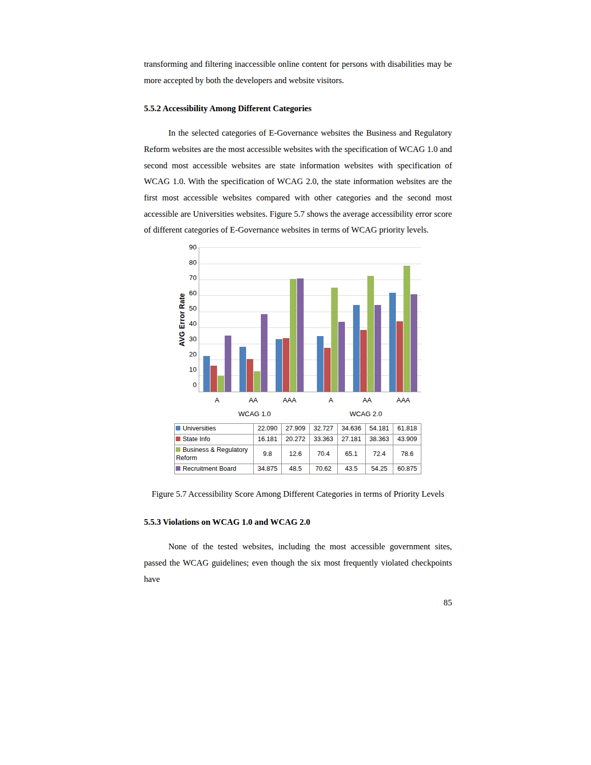transforming and filtering inaccessible online content for persons with disabilities may be more accepted by both the developers and website visitors.
5.5.2 Accessibility Among Different Categories
In the selected categories of E-Governance websites the Business and Regulatory Reform websites are the most accessible websites with the specification of WCAG 1.0 and second most accessible websites are state information websites with specification of WCAG 1.0. With the specification of WCAG 2.0, the state information websites are the first most accessible websites compared with other categories and the second most accessible are Universities websites. Figure 5.7 shows the average accessibility error score of different categories of E-Governance websites in terms of WCAG priority levels.
AVG Error Rate
90 80 70 60 50 40 30 20 10 0
A
AA
AAA
A
AA
AAA
WCAG 1.0
WCAG 2.0
| Universities | 22.090 | 27.909 | 32.727 | 34.636 | 54.181 | 61.818 |
| State Info | 16.181 | 20.272 | 33.363 | 27.181 | 38.363 | 43.909 |
| Business & Regulatory Reform | 9.8 | 12.6 | 70.4 | 65.1 | 72.4 | 78.6 |
| Recruitment Board | 34.875 | 48.5 | 70.62 | 43.5 | 54.25 | 60.875 |
Figure 5.7 Accessibility Score Among Different Categories in terms of Priority Levels
5.5.3 Violations on WCAG 1.0 and WCAG 2.0
None of the tested websites, including the most accessible government sites, passed the WCAG guidelines; even though the six most frequently violated checkpoints have
85